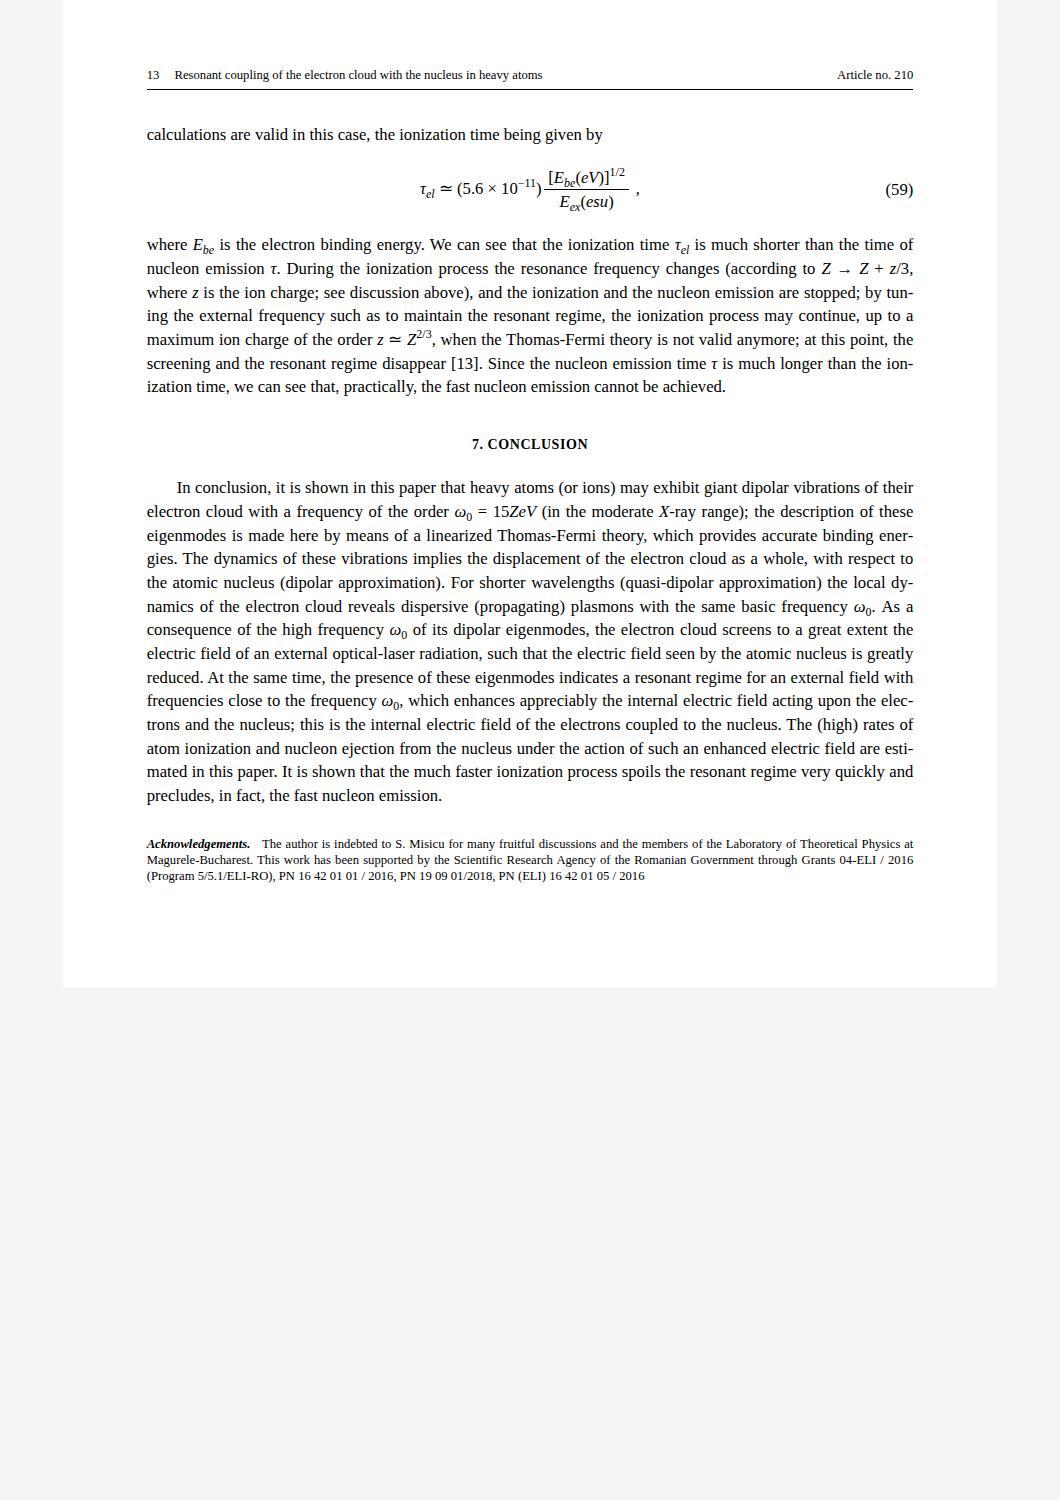13 Resonant coupling of the electron cloud with the nucleus in heavy atoms Article no. 210
calculations are valid in this case, the ionization time being given by
τel ≃ (5.6 × 10−11)[Ebe(eV)]1/2 Eex(esu) , (59)
where Ebe is the electron binding energy. We can see that the ionization time τel is much shorter than the time of nucleon emission τ. During the ionization process the resonance frequency changes (according to Z → Z + z/3, where z is the ion charge; see discussion above), and the ionization and the nucleon emission are stopped; by tuning the external frequency such as to maintain the resonant regime, the ionization process may continue, up to a maximum ion charge of the order z ≃ Z2/3, when the Thomas-Fermi theory is not valid anymore; at this point, the screening and the resonant regime disappear [13]. Since the nucleon emission time τ is much longer than the ionization time, we can see that, practically, the fast nucleon emission cannot be achieved.
7. CONCLUSION
In conclusion, it is shown in this paper that heavy atoms (or ions) may exhibit giant dipolar vibrations of their electron cloud with a frequency of the order ω0 = 15ZeV (in the moderate X-ray range); the description of these eigenmodes is made here by means of a linearized Thomas-Fermi theory, which provides accurate binding energies. The dynamics of these vibrations implies the displacement of the electron cloud as a whole, with respect to the atomic nucleus (dipolar approximation). For shorter wavelengths (quasi-dipolar approximation) the local dynamics of the electron cloud reveals dispersive (propagating) plasmons with the same basic frequency ω0. As a consequence of the high frequency ω0 of its dipolar eigenmodes, the electron cloud screens to a great extent the electric field of an external optical-laser radiation, such that the electric field seen by the atomic nucleus is greatly reduced. At the same time, the presence of these eigenmodes indicates a resonant regime for an external field with frequencies close to the frequency ω0, which enhances appreciably the internal electric field acting upon the electrons and the nucleus; this is the internal electric field of the electrons coupled to the nucleus. The (high) rates of atom ionization and nucleon ejection from the nucleus under the action of such an enhanced electric field are estimated in this paper. It is shown that the much faster ionization process spoils the resonant regime very quickly and precludes, in fact, the fast nucleon emission.
Acknowledgements. The author is indebted to S. Misicu for many fruitful discussions and the members of the Laboratory of Theoretical Physics at Magurele-Bucharest. This work has been supported by the Scientific Research Agency of the Romanian Government through Grants 04-ELI / 2016 (Program 5/5.1/ELI-RO), PN 16 42 01 01 / 2016, PN 19 09 01/2018, PN (ELI) 16 42 01 05 / 2016